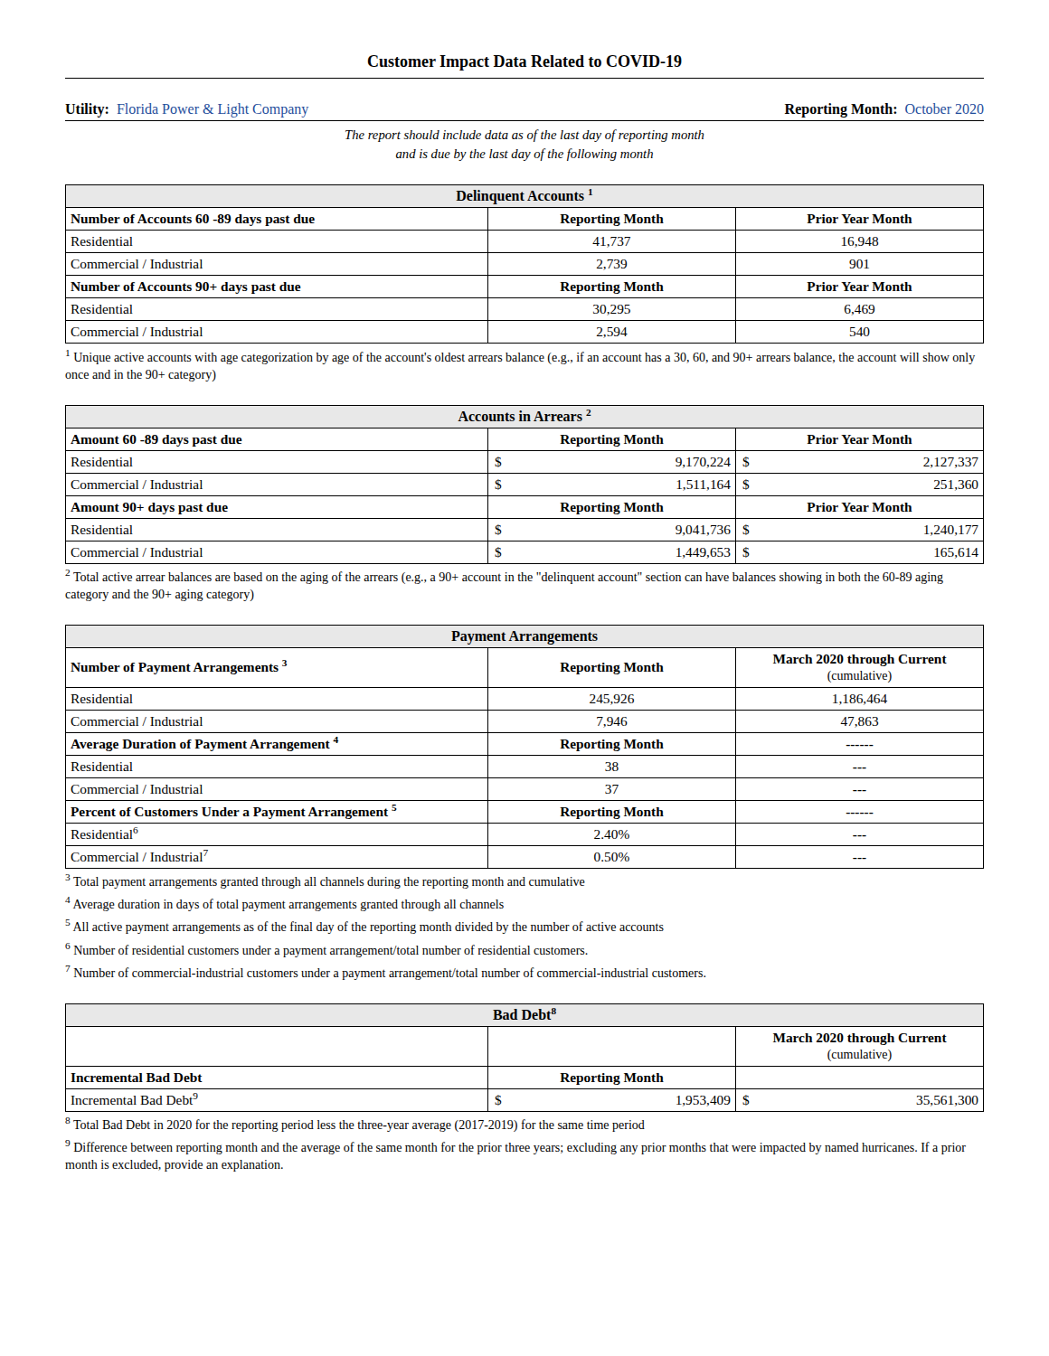Customer Impact Data Related to COVID-19
Utility: Florida Power & Light Company
Reporting Month: October 2020
The report should include data as of the last day of reporting month
and is due by the last day of the following month
Delinquent Accounts 1
| Number of Accounts 60 -89 days past due | Reporting Month | Prior Year Month |
| --- | --- | --- |
| Residential | 41,737 | 16,948 |
| Commercial / Industrial | 2,739 | 901 |
| Number of Accounts 90+ days past due | Reporting Month | Prior Year Month |
| Residential | 30,295 | 6,469 |
| Commercial / Industrial | 2,594 | 540 |
1 Unique active accounts with age categorization by age of the account's oldest arrears balance (e.g., if an account has a 30, 60, and 90+ arrears balance, the account will show only once and in the 90+ category)
Accounts in Arrears 2
| Amount 60 -89 days past due | Reporting Month | Prior Year Month |
| --- | --- | --- |
| Residential | $ 9,170,224 | $ 2,127,337 |
| Commercial / Industrial | $ 1,511,164 | $ 251,360 |
| Amount 90+ days past due | Reporting Month | Prior Year Month |
| Residential | $ 9,041,736 | $ 1,240,177 |
| Commercial / Industrial | $ 1,449,653 | $ 165,614 |
2 Total active arrear balances are based on the aging of the arrears (e.g., a 90+ account in the "delinquent account" section can have balances showing in both the 60-89 aging category and the 90+ aging category)
Payment Arrangements
| Number of Payment Arrangements 3 | Reporting Month | March 2020 through Current (cumulative) |
| --- | --- | --- |
| Residential | 245,926 | 1,186,464 |
| Commercial / Industrial | 7,946 | 47,863 |
| Average Duration of Payment Arrangement 4 | Reporting Month | ------ |
| Residential | 38 | --- |
| Commercial / Industrial | 37 | --- |
| Percent of Customers Under a Payment Arrangement 5 | Reporting Month | ------ |
| Residential 6 | 2.40% | --- |
| Commercial / Industrial 7 | 0.50% | --- |
3 Total payment arrangements granted through all channels during the reporting month and cumulative
4 Average duration in days of total payment arrangements granted through all channels
5 All active payment arrangements as of the final day of the reporting month divided by the number of active accounts
6 Number of residential customers under a payment arrangement/total number of residential customers.
7 Number of commercial-industrial customers under a payment arrangement/total number of commercial-industrial customers.
Bad Debt 8
| | | March 2020 through Current (cumulative) |
| --- | --- | --- |
| Incremental Bad Debt | Reporting Month | |
| Incremental Bad Debt 9 | $ 1,953,409 | $ 35,561,300 |
8 Total Bad Debt in 2020 for the reporting period less the three-year average (2017-2019) for the same time period
9 Difference between reporting month and the average of the same month for the prior three years; excluding any prior months that were impacted by named hurricanes. If a prior month is excluded, provide an explanation.